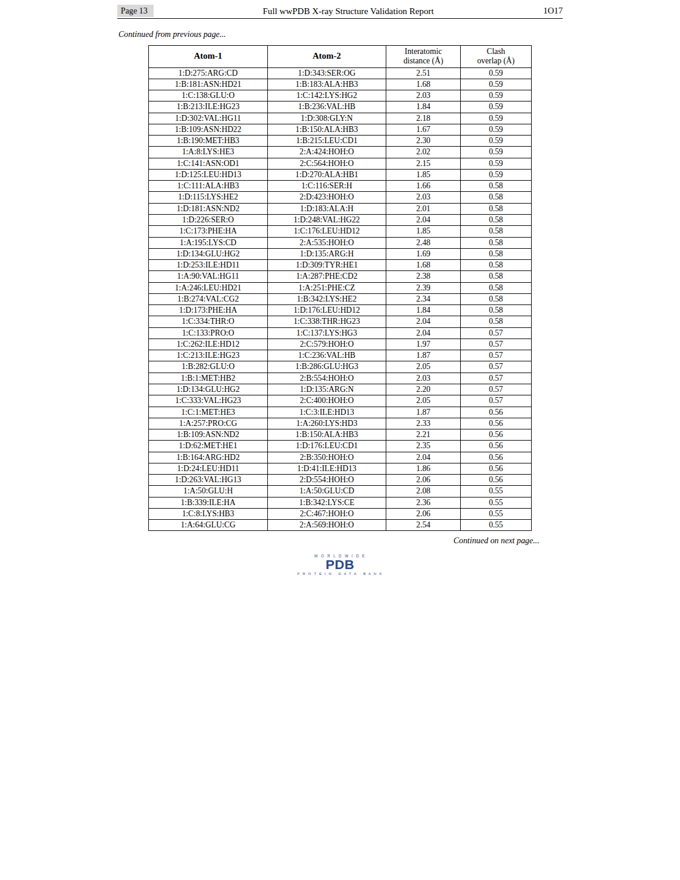Page 13
Full wwPDB X-ray Structure Validation Report
1O17
Continued from previous page...
| Atom-1 | Atom-2 | Interatomic distance (Å) | Clash overlap (Å) |
| --- | --- | --- | --- |
| 1:D:275:ARG:CD | 1:D:343:SER:OG | 2.51 | 0.59 |
| 1:B:181:ASN:HD21 | 1:B:183:ALA:HB3 | 1.68 | 0.59 |
| 1:C:138:GLU:O | 1:C:142:LYS:HG2 | 2.03 | 0.59 |
| 1:B:213:ILE:HG23 | 1:B:236:VAL:HB | 1.84 | 0.59 |
| 1:D:302:VAL:HG11 | 1:D:308:GLY:N | 2.18 | 0.59 |
| 1:B:109:ASN:HD22 | 1:B:150:ALA:HB3 | 1.67 | 0.59 |
| 1:B:190:MET:HB3 | 1:B:215:LEU:CD1 | 2.30 | 0.59 |
| 1:A:8:LYS:HE3 | 2:A:424:HOH:O | 2.02 | 0.59 |
| 1:C:141:ASN:OD1 | 2:C:564:HOH:O | 2.15 | 0.59 |
| 1:D:125:LEU:HD13 | 1:D:270:ALA:HB1 | 1.85 | 0.59 |
| 1:C:111:ALA:HB3 | 1:C:116:SER:H | 1.66 | 0.58 |
| 1:D:115:LYS:HE2 | 2:D:423:HOH:O | 2.03 | 0.58 |
| 1:D:181:ASN:ND2 | 1:D:183:ALA:H | 2.01 | 0.58 |
| 1:D:226:SER:O | 1:D:248:VAL:HG22 | 2.04 | 0.58 |
| 1:C:173:PHE:HA | 1:C:176:LEU:HD12 | 1.85 | 0.58 |
| 1:A:195:LYS:CD | 2:A:535:HOH:O | 2.48 | 0.58 |
| 1:D:134:GLU:HG2 | 1:D:135:ARG:H | 1.69 | 0.58 |
| 1:D:253:ILE:HD11 | 1:D:309:TYR:HE1 | 1.68 | 0.58 |
| 1:A:90:VAL:HG11 | 1:A:287:PHE:CD2 | 2.38 | 0.58 |
| 1:A:246:LEU:HD21 | 1:A:251:PHE:CZ | 2.39 | 0.58 |
| 1:B:274:VAL:CG2 | 1:B:342:LYS:HE2 | 2.34 | 0.58 |
| 1:D:173:PHE:HA | 1:D:176:LEU:HD12 | 1.84 | 0.58 |
| 1:C:334:THR:O | 1:C:338:THR:HG23 | 2.04 | 0.58 |
| 1:C:133:PRO:O | 1:C:137:LYS:HG3 | 2.04 | 0.57 |
| 1:C:262:ILE:HD12 | 2:C:579:HOH:O | 1.97 | 0.57 |
| 1:C:213:ILE:HG23 | 1:C:236:VAL:HB | 1.87 | 0.57 |
| 1:B:282:GLU:O | 1:B:286:GLU:HG3 | 2.05 | 0.57 |
| 1:B:1:MET:HB2 | 2:B:554:HOH:O | 2.03 | 0.57 |
| 1:D:134:GLU:HG2 | 1:D:135:ARG:N | 2.20 | 0.57 |
| 1:C:333:VAL:HG23 | 2:C:400:HOH:O | 2.05 | 0.57 |
| 1:C:1:MET:HE3 | 1:C:3:ILE:HD13 | 1.87 | 0.56 |
| 1:A:257:PRO:CG | 1:A:260:LYS:HD3 | 2.33 | 0.56 |
| 1:B:109:ASN:ND2 | 1:B:150:ALA:HB3 | 2.21 | 0.56 |
| 1:D:62:MET:HE1 | 1:D:176:LEU:CD1 | 2.35 | 0.56 |
| 1:B:164:ARG:HD2 | 2:B:350:HOH:O | 2.04 | 0.56 |
| 1:D:24:LEU:HD11 | 1:D:41:ILE:HD13 | 1.86 | 0.56 |
| 1:D:263:VAL:HG13 | 2:D:554:HOH:O | 2.06 | 0.56 |
| 1:A:50:GLU:H | 1:A:50:GLU:CD | 2.08 | 0.55 |
| 1:B:339:ILE:HA | 1:B:342:LYS:CE | 2.36 | 0.55 |
| 1:C:8:LYS:HB3 | 2:C:467:HOH:O | 2.06 | 0.55 |
| 1:A:64:GLU:CG | 2:A:569:HOH:O | 2.54 | 0.55 |
Continued on next page...
W O R L D W I D E
PDB
P R O T E I N D A T A B A N K